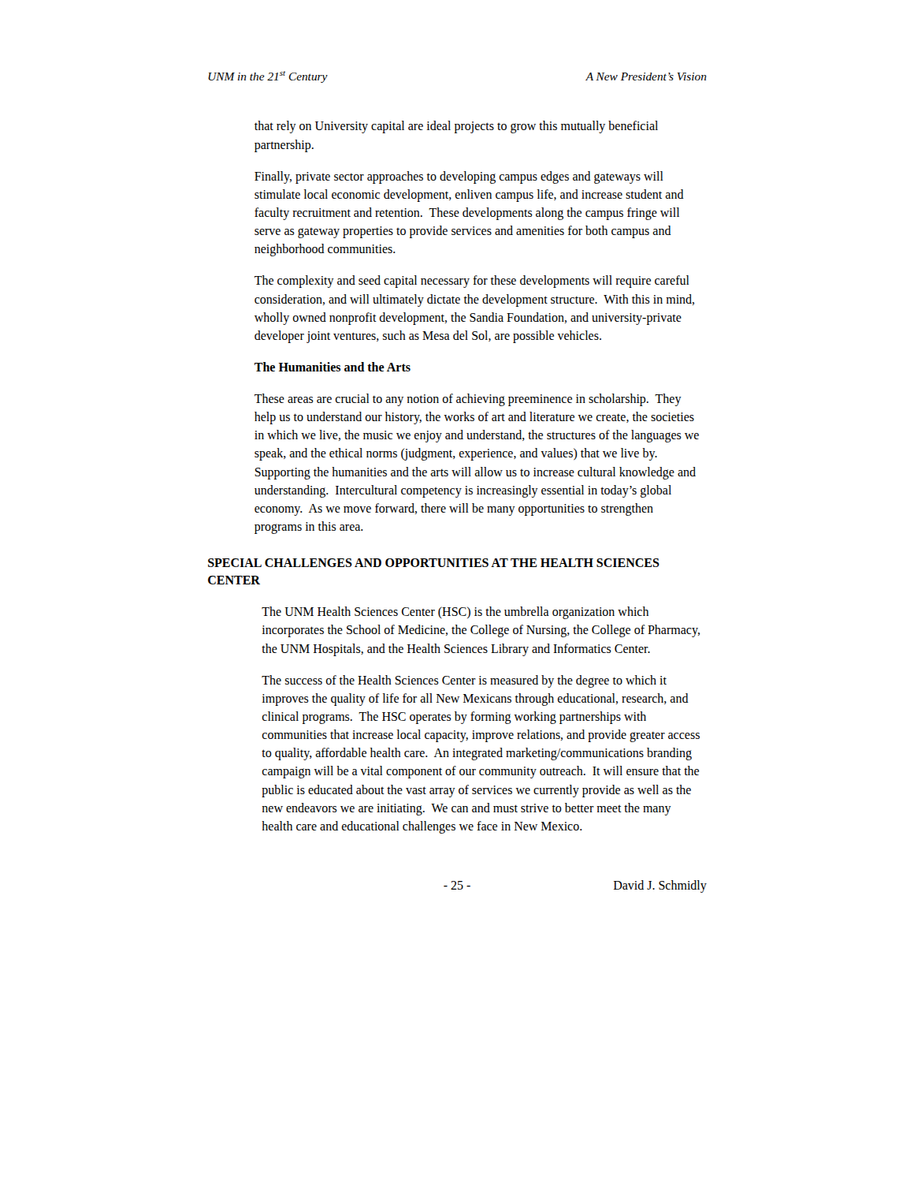UNM in the 21st Century A New President’s Vision
that rely on University capital are ideal projects to grow this mutually beneficial partnership.
Finally, private sector approaches to developing campus edges and gateways will stimulate local economic development, enliven campus life, and increase student and faculty recruitment and retention. These developments along the campus fringe will serve as gateway properties to provide services and amenities for both campus and neighborhood communities.
The complexity and seed capital necessary for these developments will require careful consideration, and will ultimately dictate the development structure. With this in mind, wholly owned nonprofit development, the Sandia Foundation, and university-private developer joint ventures, such as Mesa del Sol, are possible vehicles.
The Humanities and the Arts
These areas are crucial to any notion of achieving preeminence in scholarship. They help us to understand our history, the works of art and literature we create, the societies in which we live, the music we enjoy and understand, the structures of the languages we speak, and the ethical norms (judgment, experience, and values) that we live by. Supporting the humanities and the arts will allow us to increase cultural knowledge and understanding. Intercultural competency is increasingly essential in today’s global economy. As we move forward, there will be many opportunities to strengthen programs in this area.
Special Challenges and Opportunities at the Health Sciences Center
The UNM Health Sciences Center (HSC) is the umbrella organization which incorporates the School of Medicine, the College of Nursing, the College of Pharmacy, the UNM Hospitals, and the Health Sciences Library and Informatics Center.
The success of the Health Sciences Center is measured by the degree to which it improves the quality of life for all New Mexicans through educational, research, and clinical programs. The HSC operates by forming working partnerships with communities that increase local capacity, improve relations, and provide greater access to quality, affordable health care. An integrated marketing/communications branding campaign will be a vital component of our community outreach. It will ensure that the public is educated about the vast array of services we currently provide as well as the new endeavors we are initiating. We can and must strive to better meet the many health care and educational challenges we face in New Mexico.
- 25 - David J. Schmidly